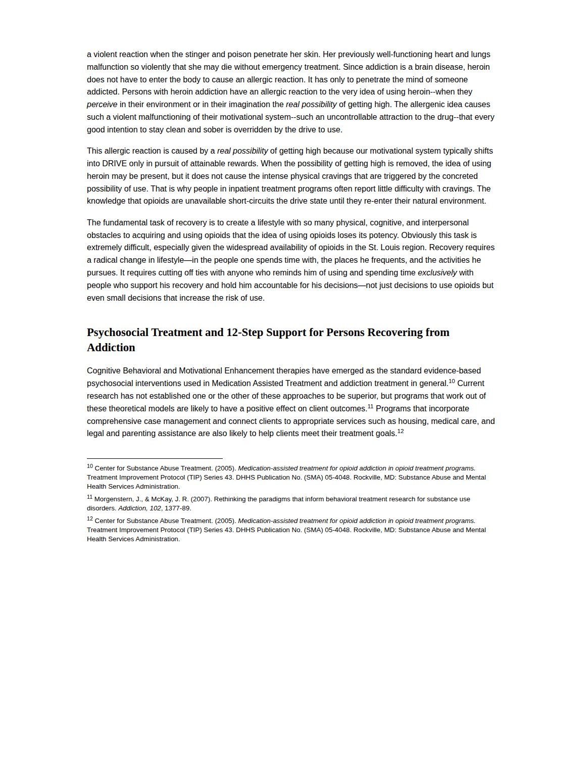a violent reaction when the stinger and poison penetrate her skin. Her previously well-functioning heart and lungs malfunction so violently that she may die without emergency treatment. Since addiction is a brain disease, heroin does not have to enter the body to cause an allergic reaction. It has only to penetrate the mind of someone addicted. Persons with heroin addiction have an allergic reaction to the very idea of using heroin--when they perceive in their environment or in their imagination the real possibility of getting high. The allergenic idea causes such a violent malfunctioning of their motivational system--such an uncontrollable attraction to the drug--that every good intention to stay clean and sober is overridden by the drive to use.
This allergic reaction is caused by a real possibility of getting high because our motivational system typically shifts into DRIVE only in pursuit of attainable rewards. When the possibility of getting high is removed, the idea of using heroin may be present, but it does not cause the intense physical cravings that are triggered by the concreted possibility of use. That is why people in inpatient treatment programs often report little difficulty with cravings. The knowledge that opioids are unavailable short-circuits the drive state until they re-enter their natural environment.
The fundamental task of recovery is to create a lifestyle with so many physical, cognitive, and interpersonal obstacles to acquiring and using opioids that the idea of using opioids loses its potency. Obviously this task is extremely difficult, especially given the widespread availability of opioids in the St. Louis region. Recovery requires a radical change in lifestyle—in the people one spends time with, the places he frequents, and the activities he pursues. It requires cutting off ties with anyone who reminds him of using and spending time exclusively with people who support his recovery and hold him accountable for his decisions—not just decisions to use opioids but even small decisions that increase the risk of use.
Psychosocial Treatment and 12-Step Support for Persons Recovering from Addiction
Cognitive Behavioral and Motivational Enhancement therapies have emerged as the standard evidence-based psychosocial interventions used in Medication Assisted Treatment and addiction treatment in general.10 Current research has not established one or the other of these approaches to be superior, but programs that work out of these theoretical models are likely to have a positive effect on client outcomes.11 Programs that incorporate comprehensive case management and connect clients to appropriate services such as housing, medical care, and legal and parenting assistance are also likely to help clients meet their treatment goals.12
10 Center for Substance Abuse Treatment. (2005). Medication-assisted treatment for opioid addiction in opioid treatment programs. Treatment Improvement Protocol (TIP) Series 43. DHHS Publication No. (SMA) 05-4048. Rockville, MD: Substance Abuse and Mental Health Services Administration.
11 Morgenstern, J., & McKay, J. R. (2007). Rethinking the paradigms that inform behavioral treatment research for substance use disorders. Addiction, 102, 1377-89.
12 Center for Substance Abuse Treatment. (2005). Medication-assisted treatment for opioid addiction in opioid treatment programs. Treatment Improvement Protocol (TIP) Series 43. DHHS Publication No. (SMA) 05-4048. Rockville, MD: Substance Abuse and Mental Health Services Administration.